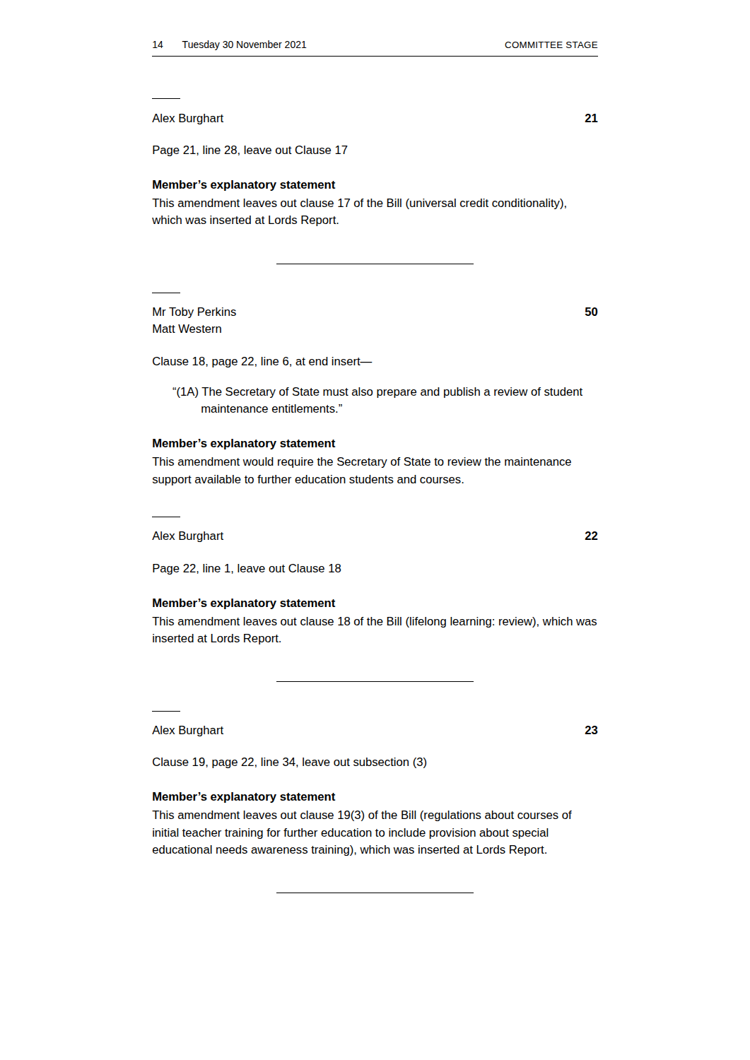14 Tuesday 30 November 2021
Committee Stage
Alex Burghart
21
Page 21, line 28, leave out Clause 17
Member’s explanatory statement
This amendment leaves out clause 17 of the Bill (universal credit conditionality), which was inserted at Lords Report.
Mr Toby Perkins
50
Matt Western
Clause 18, page 22, line 6, at end insert—
“(1A) The Secretary of State must also prepare and publish a review of student maintenance entitlements.”
Member’s explanatory statement
This amendment would require the Secretary of State to review the maintenance support available to further education students and courses.
Alex Burghart
22
Page 22, line 1, leave out Clause 18
Member’s explanatory statement
This amendment leaves out clause 18 of the Bill (lifelong learning: review), which was inserted at Lords Report.
Alex Burghart
23
Clause 19, page 22, line 34, leave out subsection (3)
Member’s explanatory statement
This amendment leaves out clause 19(3) of the Bill (regulations about courses of initial teacher training for further education to include provision about special educational needs awareness training), which was inserted at Lords Report.